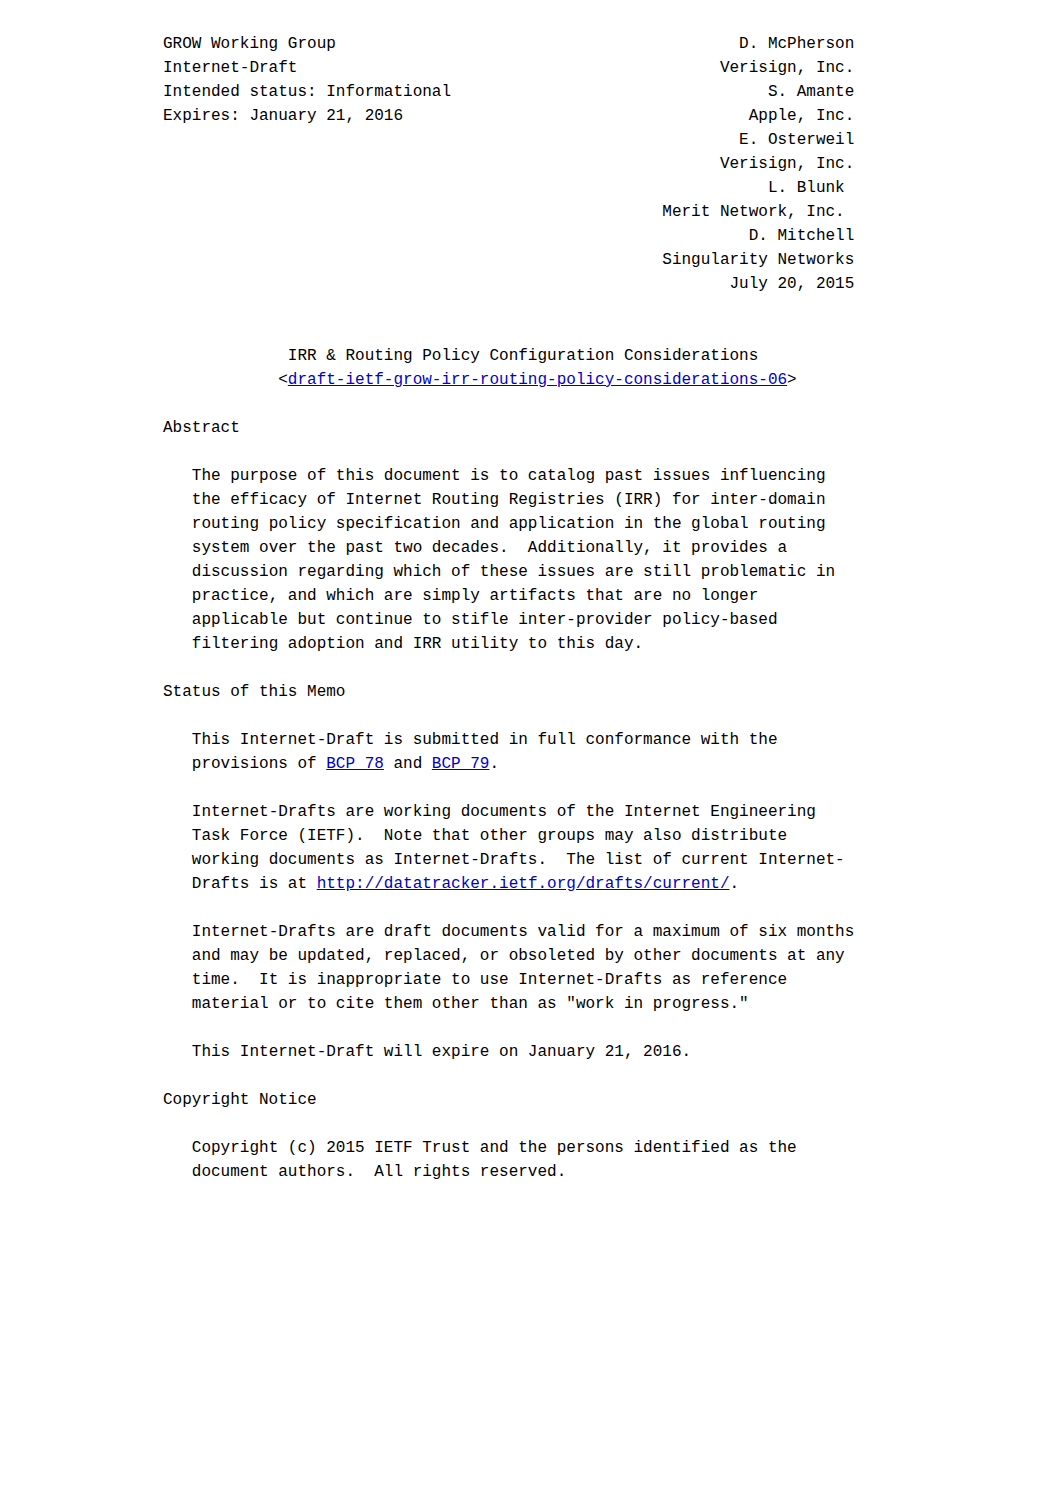GROW Working Group                                          D. McPherson
Internet-Draft                                            Verisign, Inc.
Intended status: Informational                                 S. Amante
Expires: January 21, 2016                                    Apple, Inc.
                                                            E. Osterweil
                                                          Verisign, Inc.
                                                               L. Blunk
                                                    Merit Network, Inc.
                                                             D. Mitchell
                                                    Singularity Networks
                                                           July 20, 2015


             IRR & Routing Policy Configuration Considerations
            <draft-ietf-grow-irr-routing-policy-considerations-06>

Abstract

   The purpose of this document is to catalog past issues influencing
   the efficacy of Internet Routing Registries (IRR) for inter-domain
   routing policy specification and application in the global routing
   system over the past two decades.  Additionally, it provides a
   discussion regarding which of these issues are still problematic in
   practice, and which are simply artifacts that are no longer
   applicable but continue to stifle inter-provider policy-based
   filtering adoption and IRR utility to this day.

Status of this Memo

   This Internet-Draft is submitted in full conformance with the
   provisions of BCP 78 and BCP 79.

   Internet-Drafts are working documents of the Internet Engineering
   Task Force (IETF).  Note that other groups may also distribute
   working documents as Internet-Drafts.  The list of current Internet-
   Drafts is at http://datatracker.ietf.org/drafts/current/.

   Internet-Drafts are draft documents valid for a maximum of six months
   and may be updated, replaced, or obsoleted by other documents at any
   time.  It is inappropriate to use Internet-Drafts as reference
   material or to cite them other than as "work in progress."

   This Internet-Draft will expire on January 21, 2016.

Copyright Notice

   Copyright (c) 2015 IETF Trust and the persons identified as the
   document authors.  All rights reserved.